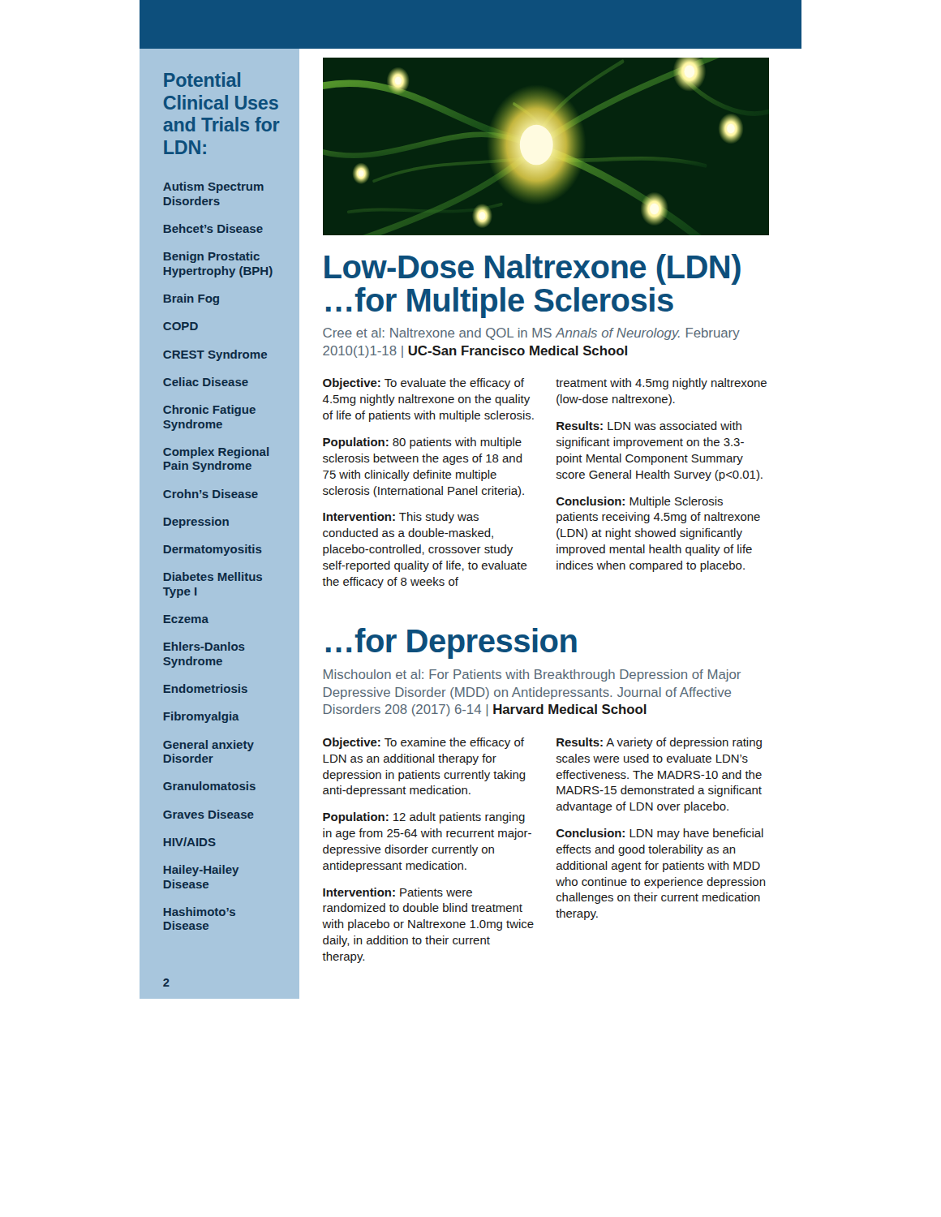Potential Clinical Uses and Trials for LDN:
Autism Spectrum Disorders
Behcet’s Disease
Benign Prostatic Hypertrophy (BPH)
Brain Fog
COPD
CREST Syndrome
Celiac Disease
Chronic Fatigue Syndrome
Complex Regional Pain Syndrome
Crohn’s Disease
Depression
Dermatomyositis
Diabetes Mellitus Type I
Eczema
Ehlers-Danlos Syndrome
Endometriosis
Fibromyalgia
General anxiety Disorder
Granulomatosis
Graves Disease
HIV/AIDS
Hailey-Hailey Disease
Hashimoto’s Disease
2
Low-Dose Naltrexone (LDN)…for Multiple Sclerosis
Cree et al: Naltrexone and QOL in MS Annals of Neurology. February 2010(1)1-18 | UC-San Francisco Medical School
Objective: To evaluate the efficacy of 4.5mg nightly naltrexone on the quality of life of patients with multiple sclerosis.
Population: 80 patients with multiple sclerosis between the ages of 18 and 75 with clinically definite multiple sclerosis (International Panel criteria).
Intervention: This study was conducted as a double-masked, placebo-controlled, crossover study self-reported quality of life, to evaluate the efficacy of 8 weeks of
treatment with 4.5mg nightly naltrexone (low-dose naltrexone).
Results: LDN was associated with significant improvement on the 3.3-point Mental Component Summary score General Health Survey (p<0.01).
Conclusion: Multiple Sclerosis patients receiving 4.5mg of naltrexone (LDN) at night showed significantly improved mental health quality of life indices when compared to placebo.
…for Depression
Mischoulon et al: For Patients with Breakthrough Depression of Major Depressive Disorder (MDD) on Antidepressants. Journal of Affective Disorders 208 (2017) 6-14 | Harvard Medical School
Objective: To examine the efficacy of LDN as an additional therapy for depression in patients currently taking anti-depressant medication.
Population: 12 adult patients ranging in age from 25-64 with recurrent major-depressive disorder currently on antidepressant medication.
Intervention: Patients were randomized to double blind treatment with placebo or Naltrexone 1.0mg twice daily, in addition to their current therapy.
Results: A variety of depression rating scales were used to evaluate LDN’s effectiveness. The MADRS-10 and the MADRS-15 demonstrated a significant advantage of LDN over placebo.
Conclusion: LDN may have beneficial effects and good tolerability as an additional agent for patients with MDD who continue to experience depression challenges on their current medication therapy.